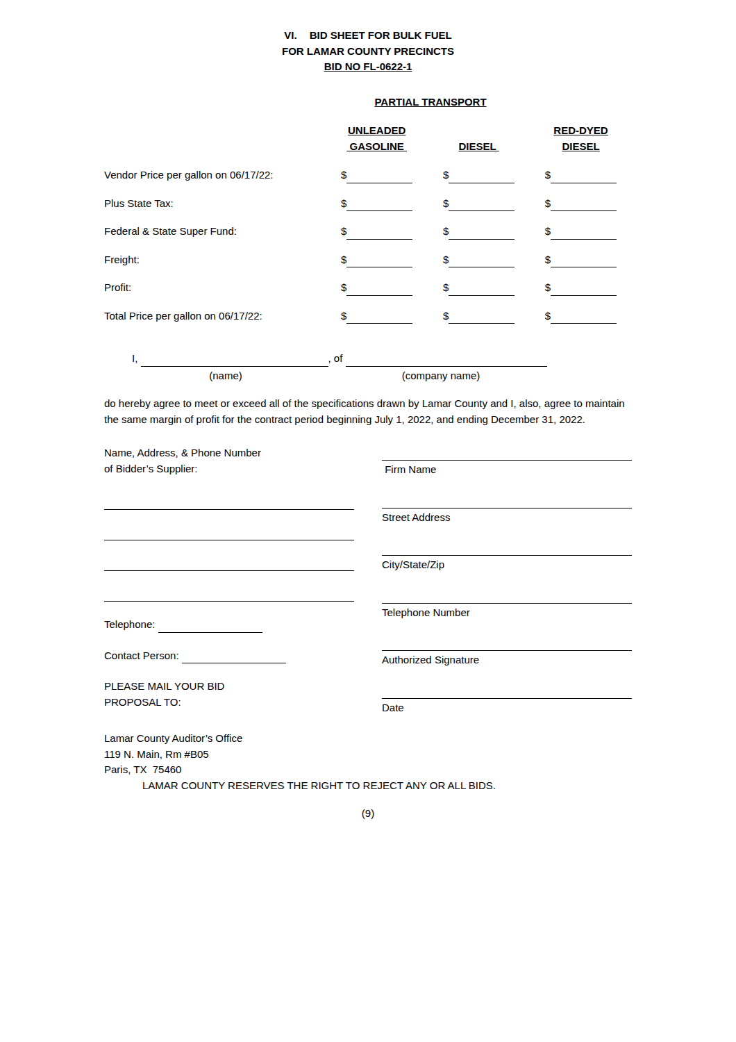VI. BID SHEET FOR BULK FUEL
FOR LAMAR COUNTY PRECINCTS
BID NO FL-0622-1
PARTIAL TRANSPORT
| | UNLEADED GASOLINE | DIESEL | RED-DYED DIESEL |
| --- | --- | --- | --- |
| Vendor Price per gallon on 06/17/22: | $ | $ | $ |
| Plus State Tax: | $ | $ | $ |
| Federal & State Super Fund: | $ | $ | $ |
| Freight: | $ | $ | $ |
| Profit: | $ | $ | $ |
| Total Price per gallon on 06/17/22: | $ | $ | $ |
I, , of
(name)(company name)
do hereby agree to meet or exceed all of the specifications drawn by Lamar County and I, also, agree to maintain the same margin of profit for the contract period beginning July 1, 2022, and ending December 31, 2022.
Name, Address, & Phone Number
of Bidder’s Supplier:
Telephone:
Contact Person:
PLEASE MAIL YOUR BID
PROPOSAL TO:
Firm Name
Street Address
City/State/Zip
Telephone Number
Authorized Signature
Date
Lamar County Auditor’s Office
119 N. Main, Rm #B05
Paris, TX 75460
LAMAR COUNTY RESERVES THE RIGHT TO REJECT ANY OR ALL BIDS.
(9)